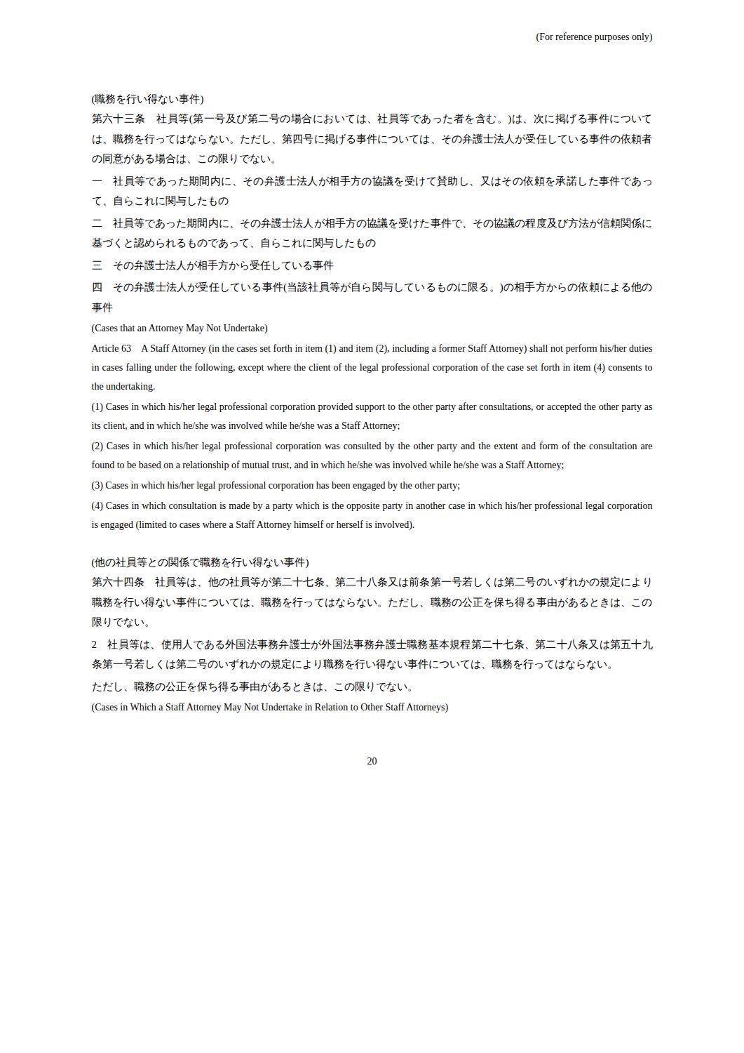(For reference purposes only)
(職務を行い得ない事件)
第六十三条　社員等(第一号及び第二号の場合においては、社員等であった者を含む。)は、次に掲げる事件については、職務を行ってはならない。ただし、第四号に掲げる事件については、その弁護士法人が受任している事件の依頼者の同意がある場合は、この限りでない。
一　社員等であった期間内に、その弁護士法人が相手方の協議を受けて賛助し、又はその依頼を承諾した事件であって、自らこれに関与したもの
二　社員等であった期間内に、その弁護士法人が相手方の協議を受けた事件で、その協議の程度及び方法が信頼関係に基づくと認められるものであって、自らこれに関与したもの
三　その弁護士法人が相手方から受任している事件
四　その弁護士法人が受任している事件(当該社員等が自ら関与しているものに限る。)の相手方からの依頼による他の事件
(Cases that an Attorney May Not Undertake)
Article 63　A Staff Attorney (in the cases set forth in item (1) and item (2), including a former Staff Attorney) shall not perform his/her duties in cases falling under the following, except where the client of the legal professional corporation of the case set forth in item (4) consents to the undertaking.
(1) Cases in which his/her legal professional corporation provided support to the other party after consultations, or accepted the other party as its client, and in which he/she was involved while he/she was a Staff Attorney;
(2) Cases in which his/her legal professional corporation was consulted by the other party and the extent and form of the consultation are found to be based on a relationship of mutual trust, and in which he/she was involved while he/she was a Staff Attorney;
(3) Cases in which his/her legal professional corporation has been engaged by the other party;
(4) Cases in which consultation is made by a party which is the opposite party in another case in which his/her professional legal corporation is engaged (limited to cases where a Staff Attorney himself or herself is involved).
(他の社員等との関係で職務を行い得ない事件)
第六十四条　社員等は、他の社員等が第二十七条、第二十八条又は前条第一号若しくは第二号のいずれかの規定により職務を行い得ない事件については、職務を行ってはならない。ただし、職務の公正を保ち得る事由があるときは、この限りでない。
2　社員等は、使用人である外国法事務弁護士が外国法事務弁護士職務基本規程第二十七条、第二十八条又は第五十九条第一号若しくは第二号のいずれかの規定により職務を行い得ない事件については、職務を行ってはならない。
ただし、職務の公正を保ち得る事由があるときは、この限りでない。
(Cases in Which a Staff Attorney May Not Undertake in Relation to Other Staff Attorneys)
20